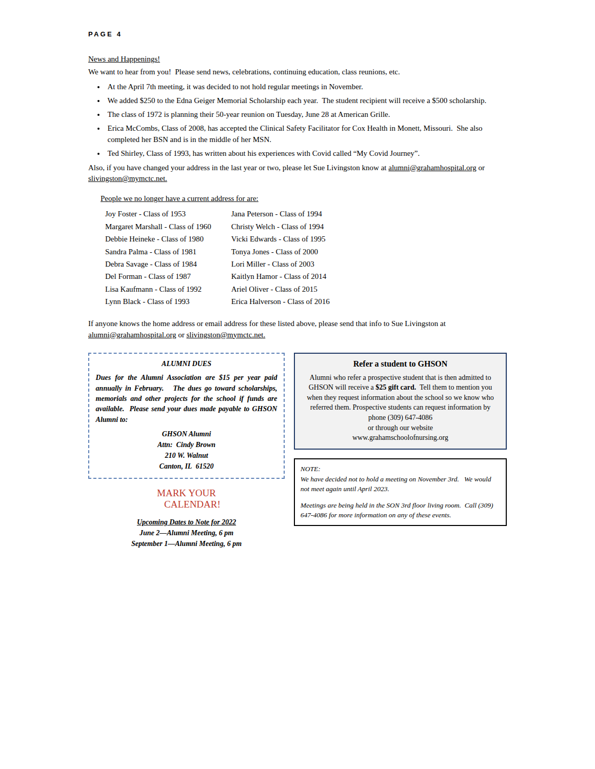PAGE 4
News and Happenings!
We want to hear from you! Please send news, celebrations, continuing education, class reunions, etc.
At the April 7th meeting, it was decided to not hold regular meetings in November.
We added $250 to the Edna Geiger Memorial Scholarship each year. The student recipient will receive a $500 scholarship.
The class of 1972 is planning their 50-year reunion on Tuesday, June 28 at American Grille.
Erica McCombs, Class of 2008, has accepted the Clinical Safety Facilitator for Cox Health in Monett, Missouri. She also completed her BSN and is in the middle of her MSN.
Ted Shirley, Class of 1993, has written about his experiences with Covid called “My Covid Journey”.
Also, if you have changed your address in the last year or two, please let Sue Livingston know at alumni@grahamhospital.org or slivingston@mymctc.net.
People we no longer have a current address for are:
| Joy Foster - Class of 1953 | Jana Peterson - Class of 1994 |
| Margaret Marshall - Class of 1960 | Christy Welch - Class of 1994 |
| Debbie Heineke - Class of 1980 | Vicki Edwards - Class of 1995 |
| Sandra Palma - Class of 1981 | Tonya Jones - Class of 2000 |
| Debra Savage - Class of 1984 | Lori Miller - Class of 2003 |
| Del Forman - Class of 1987 | Kaitlyn Hamor - Class of 2014 |
| Lisa Kaufmann - Class of 1992 | Ariel Oliver - Class of 2015 |
| Lynn Black - Class of 1993 | Erica Halverson - Class of 2016 |
If anyone knows the home address or email address for these listed above, please send that info to Sue Livingston at alumni@grahamhospital.org or slivingston@mymctc.net.
ALUMNI DUES Dues for the Alumni Association are $15 per year paid annually in February. The dues go toward scholarships, memorials and other projects for the school if funds are available. Please send your dues made payable to GHSON Alumni to:
GHSON Alumni
Attn: Cindy Brown
210 W. Walnut
Canton, IL 61520
MARK YOURCALENDAR!
Upcoming Dates to Note for 2022 June 2—Alumni Meeting, 6 pm
September 1—Alumni Meeting, 6 pm
Refer a student to GHSON Alumni who refer a prospective student that is then admitted to GHSON will receive a $25 gift card. Tell them to mention you when they request information about the school so we know who referred them. Prospective students can request information by phone (309) 647-4086
or through our website
www.grahamschoolofnursing.org
NOTE:
We have decided not to hold a meeting on November 3rd. We would not meet again until April 2023.
Meetings are being held in the SON 3rd floor living room. Call (309) 647-4086 for more information on any of these events.